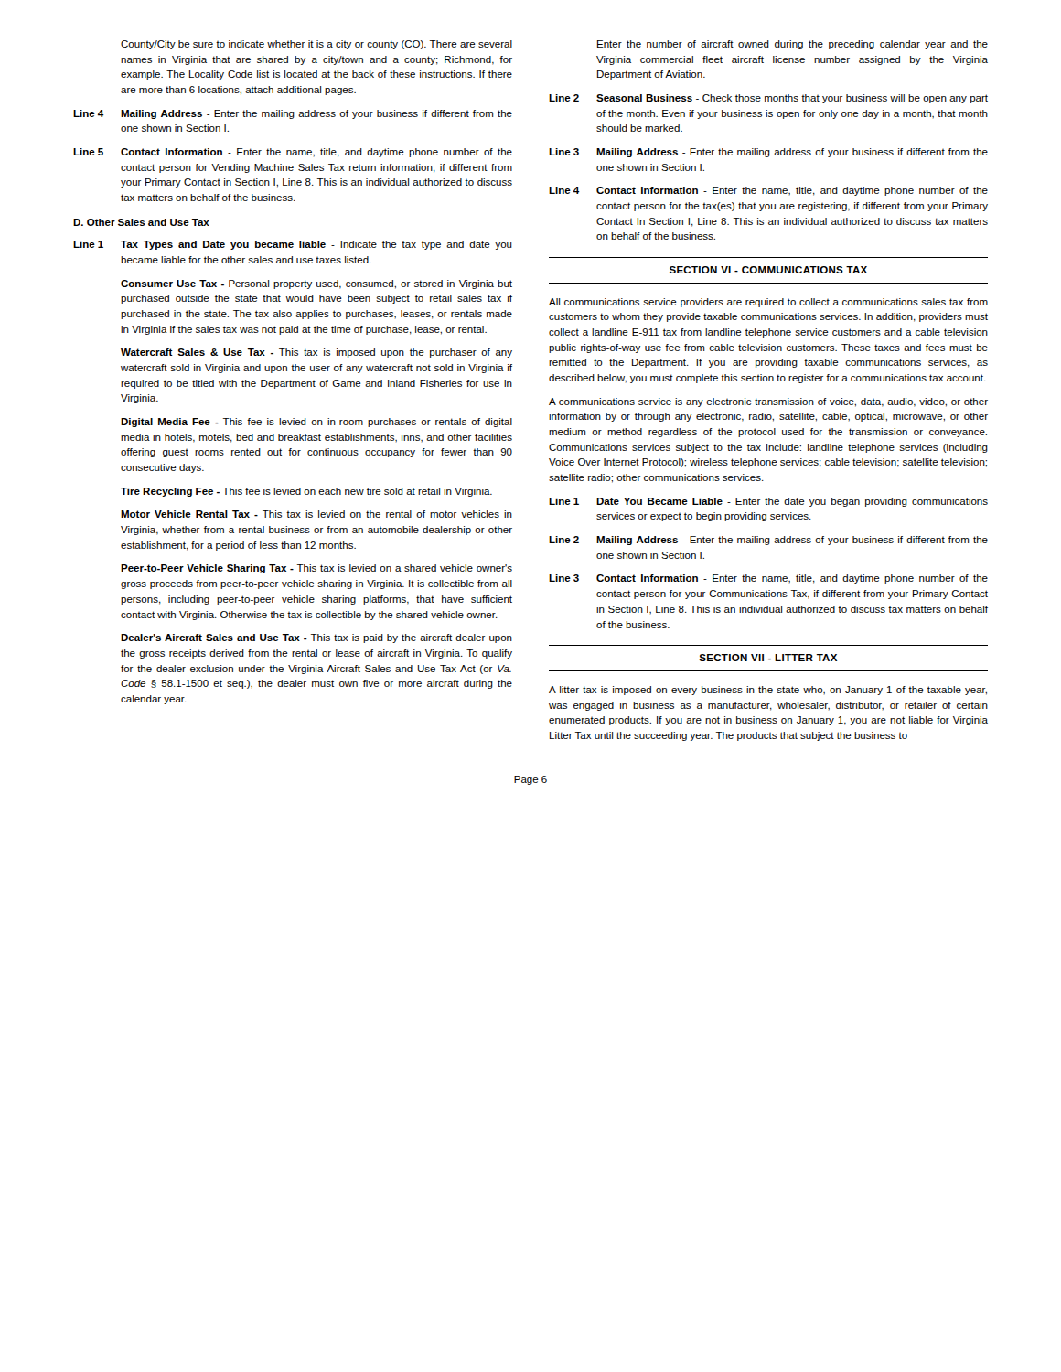County/City be sure to indicate whether it is a city or county (CO). There are several names in Virginia that are shared by a city/town and a county; Richmond, for example. The Locality Code list is located at the back of these instructions. If there are more than 6 locations, attach additional pages.
Line 4
Mailing Address - Enter the mailing address of your business if different from the one shown in Section I.
Line 5
Contact Information - Enter the name, title, and daytime phone number of the contact person for Vending Machine Sales Tax return information, if different from your Primary Contact in Section I, Line 8. This is an individual authorized to discuss tax matters on behalf of the business.
D. Other Sales and Use Tax
Line 1
Tax Types and Date you became liable - Indicate the tax type and date you became liable for the other sales and use taxes listed.
Consumer Use Tax - Personal property used, consumed, or stored in Virginia but purchased outside the state that would have been subject to retail sales tax if purchased in the state. The tax also applies to purchases, leases, or rentals made in Virginia if the sales tax was not paid at the time of purchase, lease, or rental.
Watercraft Sales & Use Tax - This tax is imposed upon the purchaser of any watercraft sold in Virginia and upon the user of any watercraft not sold in Virginia if required to be titled with the Department of Game and Inland Fisheries for use in Virginia.
Digital Media Fee - This fee is levied on in-room purchases or rentals of digital media in hotels, motels, bed and breakfast establishments, inns, and other facilities offering guest rooms rented out for continuous occupancy for fewer than 90 consecutive days.
Tire Recycling Fee - This fee is levied on each new tire sold at retail in Virginia.
Motor Vehicle Rental Tax - This tax is levied on the rental of motor vehicles in Virginia, whether from a rental business or from an automobile dealership or other establishment, for a period of less than 12 months.
Peer-to-Peer Vehicle Sharing Tax - This tax is levied on a shared vehicle owner's gross proceeds from peer-to-peer vehicle sharing in Virginia. It is collectible from all persons, including peer-to-peer vehicle sharing platforms, that have sufficient contact with Virginia. Otherwise the tax is collectible by the shared vehicle owner.
Dealer's Aircraft Sales and Use Tax - This tax is paid by the aircraft dealer upon the gross receipts derived from the rental or lease of aircraft in Virginia. To qualify for the dealer exclusion under the Virginia Aircraft Sales and Use Tax Act (or Va. Code § 58.1-1500 et seq.), the dealer must own five or more aircraft during the calendar year.
Enter the number of aircraft owned during the preceding calendar year and the Virginia commercial fleet aircraft license number assigned by the Virginia Department of Aviation.
Line 2
Seasonal Business - Check those months that your business will be open any part of the month. Even if your business is open for only one day in a month, that month should be marked.
Line 3
Mailing Address - Enter the mailing address of your business if different from the one shown in Section I.
Line 4
Contact Information - Enter the name, title, and daytime phone number of the contact person for the tax(es) that you are registering, if different from your Primary Contact In Section I, Line 8. This is an individual authorized to discuss tax matters on behalf of the business.
SECTION VI - COMMUNICATIONS TAX
All communications service providers are required to collect a communications sales tax from customers to whom they provide taxable communications services. In addition, providers must collect a landline E-911 tax from landline telephone service customers and a cable television public rights-of-way use fee from cable television customers. These taxes and fees must be remitted to the Department. If you are providing taxable communications services, as described below, you must complete this section to register for a communications tax account.
A communications service is any electronic transmission of voice, data, audio, video, or other information by or through any electronic, radio, satellite, cable, optical, microwave, or other medium or method regardless of the protocol used for the transmission or conveyance. Communications services subject to the tax include: landline telephone services (including Voice Over Internet Protocol); wireless telephone services; cable television; satellite television; satellite radio; other communications services.
Line 1
Date You Became Liable - Enter the date you began providing communications services or expect to begin providing services.
Line 2
Mailing Address - Enter the mailing address of your business if different from the one shown in Section I.
Line 3
Contact Information - Enter the name, title, and daytime phone number of the contact person for your Communications Tax, if different from your Primary Contact in Section I, Line 8. This is an individual authorized to discuss tax matters on behalf of the business.
SECTION VII - LITTER TAX
A litter tax is imposed on every business in the state who, on January 1 of the taxable year, was engaged in business as a manufacturer, wholesaler, distributor, or retailer of certain enumerated products. If you are not in business on January 1, you are not liable for Virginia Litter Tax until the succeeding year. The products that subject the business to
Page 6